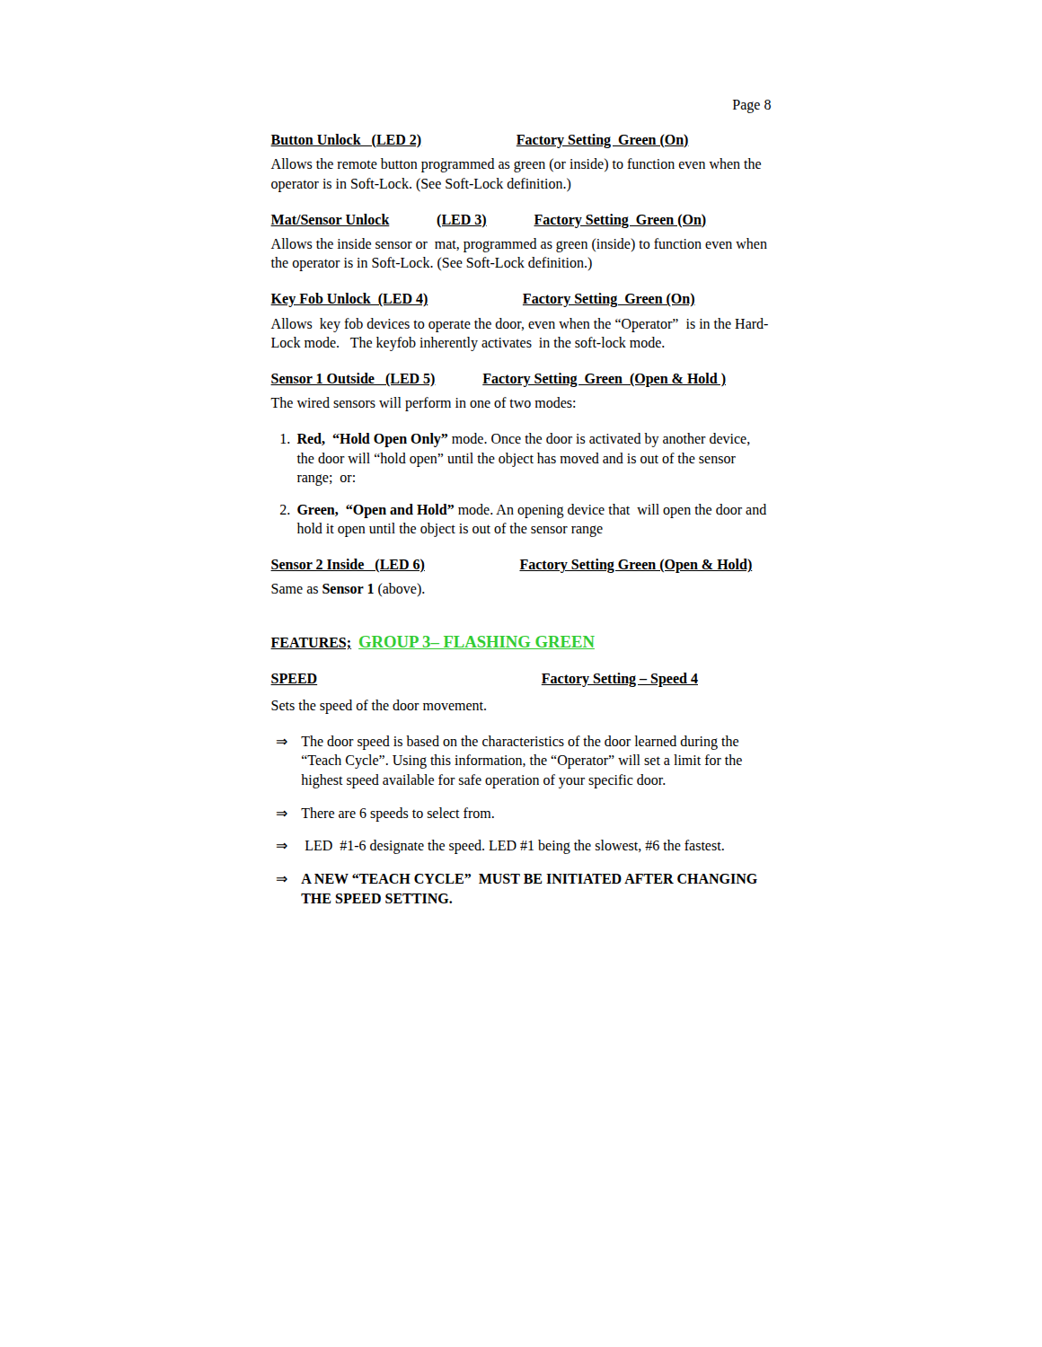Page 8
Button Unlock (LED 2) Factory Setting Green (On)
Allows the remote button programmed as green (or inside) to function even when the operator is in Soft-Lock. (See Soft-Lock definition.)
Mat/Sensor Unlock (LED 3) Factory Setting Green (On)
Allows the inside sensor or mat, programmed as green (inside) to function even when the operator is in Soft-Lock. (See Soft-Lock definition.)
Key Fob Unlock (LED 4) Factory Setting Green (On)
Allows key fob devices to operate the door, even when the “Operator” is in the Hard-Lock mode. The keyfob inherently activates in the soft-lock mode.
Sensor 1 Outside (LED 5) Factory Setting Green (Open & Hold )
The wired sensors will perform in one of two modes:
Red, “Hold Open Only” mode. Once the door is activated by another device, the door will “hold open” until the object has moved and is out of the sensor range; or:
Green, “Open and Hold” mode. An opening device that will open the door and hold it open until the object is out of the sensor range
Sensor 2 Inside (LED 6) Factory Setting Green (Open & Hold)
Same as Sensor 1 (above).
FEATURES; GROUP 3– FLASHING GREEN
SPEED Factory Setting – Speed 4
Sets the speed of the door movement.
The door speed is based on the characteristics of the door learned during the “Teach Cycle”. Using this information, the “Operator” will set a limit for the highest speed available for safe operation of your specific door.
There are 6 speeds to select from.
LED #1-6 designate the speed. LED #1 being the slowest, #6 the fastest.
A NEW “TEACH CYCLE” MUST BE INITIATED AFTER CHANGING THE SPEED SETTING.